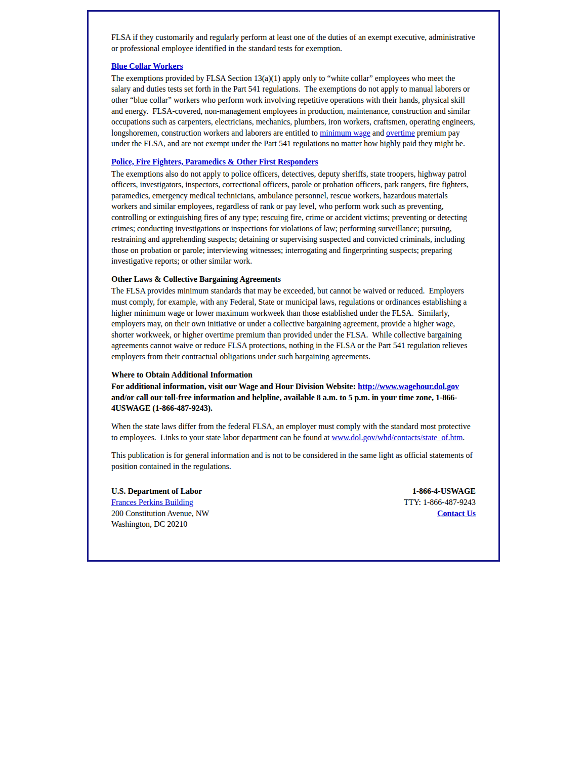FLSA if they customarily and regularly perform at least one of the duties of an exempt executive, administrative or professional employee identified in the standard tests for exemption.
Blue Collar Workers
The exemptions provided by FLSA Section 13(a)(1) apply only to “white collar” employees who meet the salary and duties tests set forth in the Part 541 regulations. The exemptions do not apply to manual laborers or other “blue collar” workers who perform work involving repetitive operations with their hands, physical skill and energy. FLSA-covered, non-management employees in production, maintenance, construction and similar occupations such as carpenters, electricians, mechanics, plumbers, iron workers, craftsmen, operating engineers, longshoremen, construction workers and laborers are entitled to minimum wage and overtime premium pay under the FLSA, and are not exempt under the Part 541 regulations no matter how highly paid they might be.
Police, Fire Fighters, Paramedics & Other First Responders
The exemptions also do not apply to police officers, detectives, deputy sheriffs, state troopers, highway patrol officers, investigators, inspectors, correctional officers, parole or probation officers, park rangers, fire fighters, paramedics, emergency medical technicians, ambulance personnel, rescue workers, hazardous materials workers and similar employees, regardless of rank or pay level, who perform work such as preventing, controlling or extinguishing fires of any type; rescuing fire, crime or accident victims; preventing or detecting crimes; conducting investigations or inspections for violations of law; performing surveillance; pursuing, restraining and apprehending suspects; detaining or supervising suspected and convicted criminals, including those on probation or parole; interviewing witnesses; interrogating and fingerprinting suspects; preparing investigative reports; or other similar work.
Other Laws & Collective Bargaining Agreements
The FLSA provides minimum standards that may be exceeded, but cannot be waived or reduced. Employers must comply, for example, with any Federal, State or municipal laws, regulations or ordinances establishing a higher minimum wage or lower maximum workweek than those established under the FLSA. Similarly, employers may, on their own initiative or under a collective bargaining agreement, provide a higher wage, shorter workweek, or higher overtime premium than provided under the FLSA. While collective bargaining agreements cannot waive or reduce FLSA protections, nothing in the FLSA or the Part 541 regulation relieves employers from their contractual obligations under such bargaining agreements.
Where to Obtain Additional Information
For additional information, visit our Wage and Hour Division Website: http://www.wagehour.dol.gov and/or call our toll-free information and helpline, available 8 a.m. to 5 p.m. in your time zone, 1-866-4USWAGE (1-866-487-9243).
When the state laws differ from the federal FLSA, an employer must comply with the standard most protective to employees. Links to your state labor department can be found at www.dol.gov/whd/contacts/state_of.htm.
This publication is for general information and is not to be considered in the same light as official statements of position contained in the regulations.
| U.S. Department of Labor | 1-866-4-USWAGE |
| Frances Perkins Building | TTY: 1-866-487-9243 |
| 200 Constitution Avenue, NW | Contact Us |
| Washington, DC 20210 | |